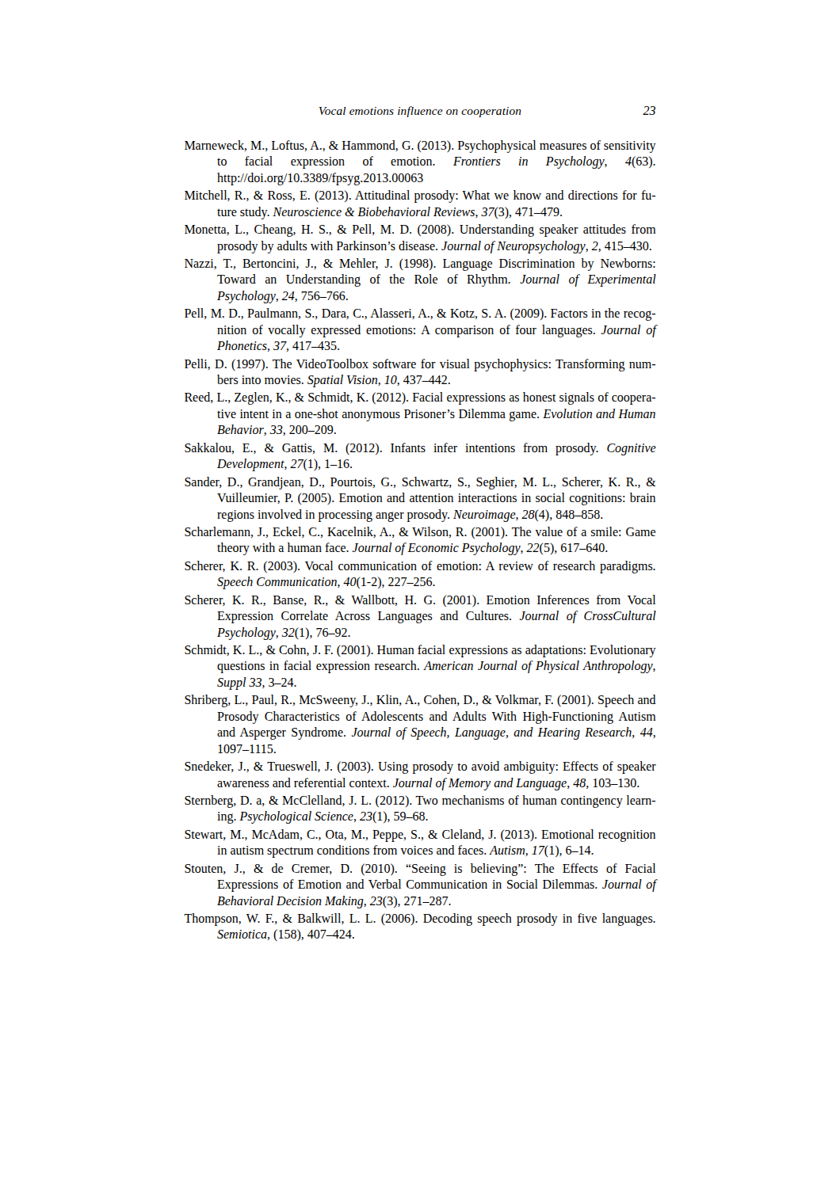Vocal emotions influence on cooperation 23
Marneweck, M., Loftus, A., & Hammond, G. (2013). Psychophysical measures of sensitivity to facial expression of emotion. Frontiers in Psychology, 4(63). http://doi.org/10.3389/fpsyg.2013.00063
Mitchell, R., & Ross, E. (2013). Attitudinal prosody: What we know and directions for future study. Neuroscience & Biobehavioral Reviews, 37(3), 471–479.
Monetta, L., Cheang, H. S., & Pell, M. D. (2008). Understanding speaker attitudes from prosody by adults with Parkinson’s disease. Journal of Neuropsychology, 2, 415–430.
Nazzi, T., Bertoncini, J., & Mehler, J. (1998). Language Discrimination by Newborns: Toward an Understanding of the Role of Rhythm. Journal of Experimental Psychology, 24, 756–766.
Pell, M. D., Paulmann, S., Dara, C., Alasseri, A., & Kotz, S. A. (2009). Factors in the recognition of vocally expressed emotions: A comparison of four languages. Journal of Phonetics, 37, 417–435.
Pelli, D. (1997). The VideoToolbox software for visual psychophysics: Transforming numbers into movies. Spatial Vision, 10, 437–442.
Reed, L., Zeglen, K., & Schmidt, K. (2012). Facial expressions as honest signals of cooperative intent in a one-shot anonymous Prisoner’s Dilemma game. Evolution and Human Behavior, 33, 200–209.
Sakkalou, E., & Gattis, M. (2012). Infants infer intentions from prosody. Cognitive Development, 27(1), 1–16.
Sander, D., Grandjean, D., Pourtois, G., Schwartz, S., Seghier, M. L., Scherer, K. R., & Vuilleumier, P. (2005). Emotion and attention interactions in social cognitions: brain regions involved in processing anger prosody. Neuroimage, 28(4), 848–858.
Scharlemann, J., Eckel, C., Kacelnik, A., & Wilson, R. (2001). The value of a smile: Game theory with a human face. Journal of Economic Psychology, 22(5), 617–640.
Scherer, K. R. (2003). Vocal communication of emotion: A review of research paradigms. Speech Communication, 40(1-2), 227–256.
Scherer, K. R., Banse, R., & Wallbott, H. G. (2001). Emotion Inferences from Vocal Expression Correlate Across Languages and Cultures. Journal of CrossCultural Psychology, 32(1), 76–92.
Schmidt, K. L., & Cohn, J. F. (2001). Human facial expressions as adaptations: Evolutionary questions in facial expression research. American Journal of Physical Anthropology, Suppl 33, 3–24.
Shriberg, L., Paul, R., McSweeny, J., Klin, A., Cohen, D., & Volkmar, F. (2001). Speech and Prosody Characteristics of Adolescents and Adults With High-Functioning Autism and Asperger Syndrome. Journal of Speech, Language, and Hearing Research, 44, 1097–1115.
Snedeker, J., & Trueswell, J. (2003). Using prosody to avoid ambiguity: Effects of speaker awareness and referential context. Journal of Memory and Language, 48, 103–130.
Sternberg, D. a, & McClelland, J. L. (2012). Two mechanisms of human contingency learning. Psychological Science, 23(1), 59–68.
Stewart, M., McAdam, C., Ota, M., Peppe, S., & Cleland, J. (2013). Emotional recognition in autism spectrum conditions from voices and faces. Autism, 17(1), 6–14.
Stouten, J., & de Cremer, D. (2010). “Seeing is believing”: The Effects of Facial Expressions of Emotion and Verbal Communication in Social Dilemmas. Journal of Behavioral Decision Making, 23(3), 271–287.
Thompson, W. F., & Balkwill, L. L. (2006). Decoding speech prosody in five languages. Semiotica, (158), 407–424.